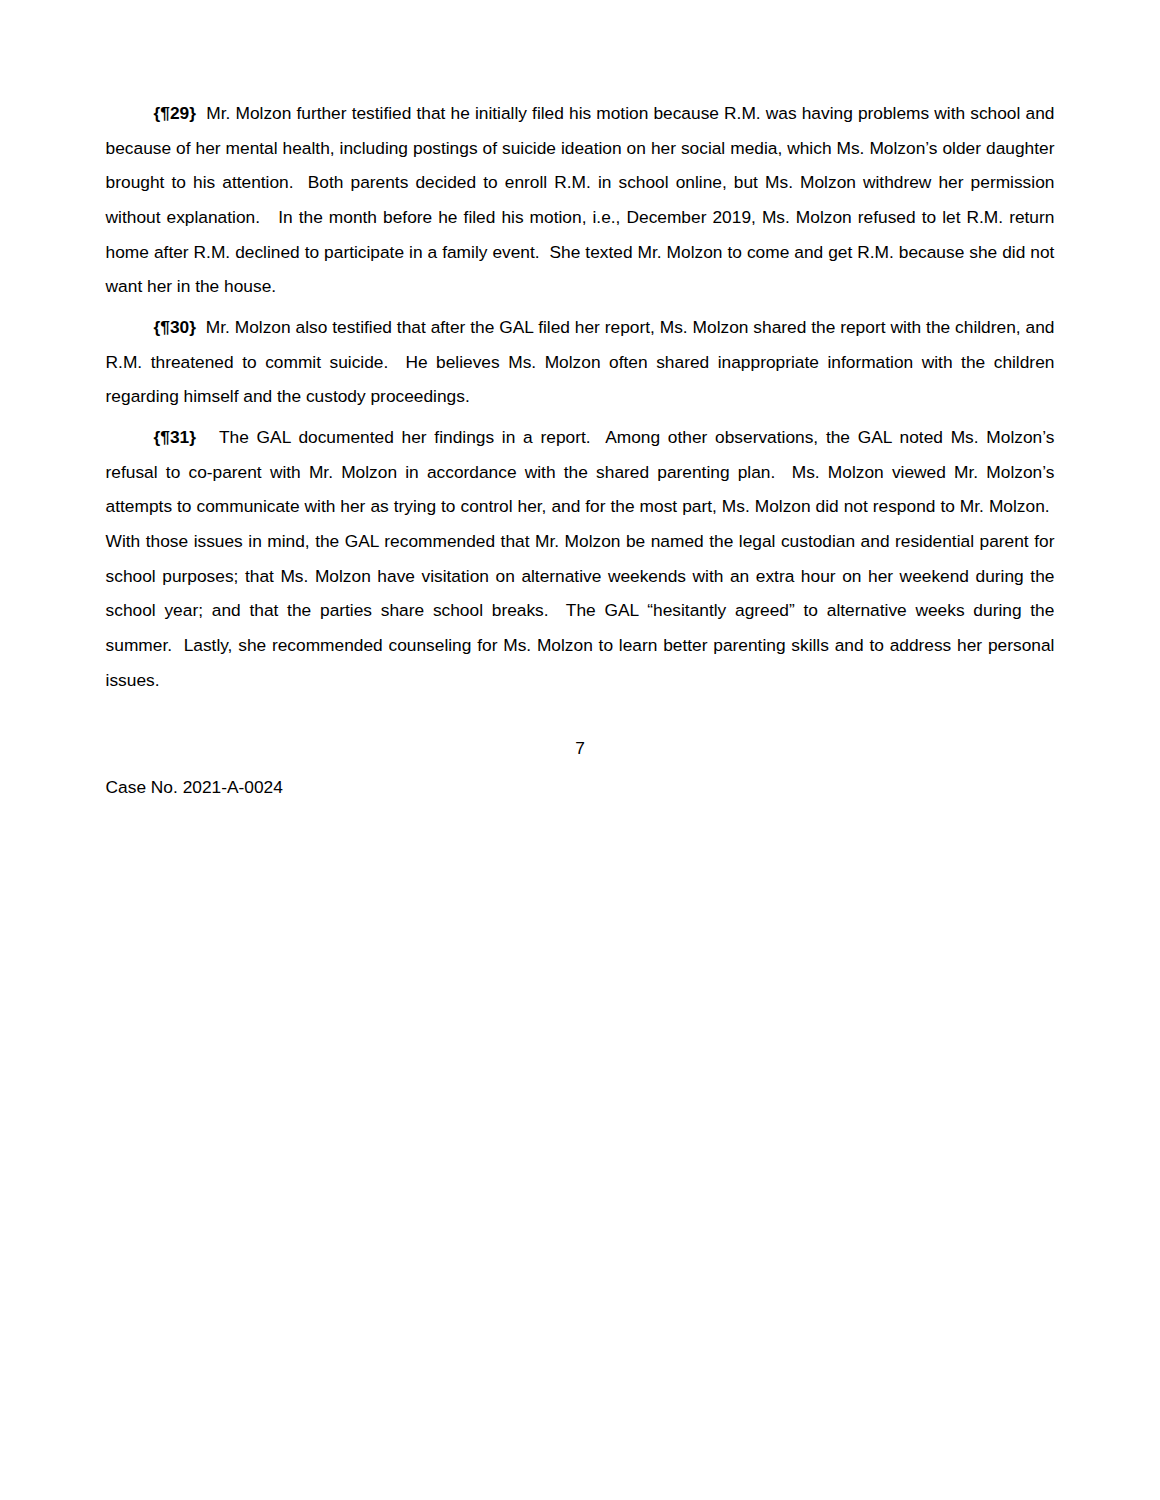{¶29} Mr. Molzon further testified that he initially filed his motion because R.M. was having problems with school and because of her mental health, including postings of suicide ideation on her social media, which Ms. Molzon’s older daughter brought to his attention. Both parents decided to enroll R.M. in school online, but Ms. Molzon withdrew her permission without explanation. In the month before he filed his motion, i.e., December 2019, Ms. Molzon refused to let R.M. return home after R.M. declined to participate in a family event. She texted Mr. Molzon to come and get R.M. because she did not want her in the house.
{¶30} Mr. Molzon also testified that after the GAL filed her report, Ms. Molzon shared the report with the children, and R.M. threatened to commit suicide. He believes Ms. Molzon often shared inappropriate information with the children regarding himself and the custody proceedings.
{¶31} The GAL documented her findings in a report. Among other observations, the GAL noted Ms. Molzon’s refusal to co-parent with Mr. Molzon in accordance with the shared parenting plan. Ms. Molzon viewed Mr. Molzon’s attempts to communicate with her as trying to control her, and for the most part, Ms. Molzon did not respond to Mr. Molzon. With those issues in mind, the GAL recommended that Mr. Molzon be named the legal custodian and residential parent for school purposes; that Ms. Molzon have visitation on alternative weekends with an extra hour on her weekend during the school year; and that the parties share school breaks. The GAL “hesitantly agreed” to alternative weeks during the summer. Lastly, she recommended counseling for Ms. Molzon to learn better parenting skills and to address her personal issues.
7
Case No. 2021-A-0024